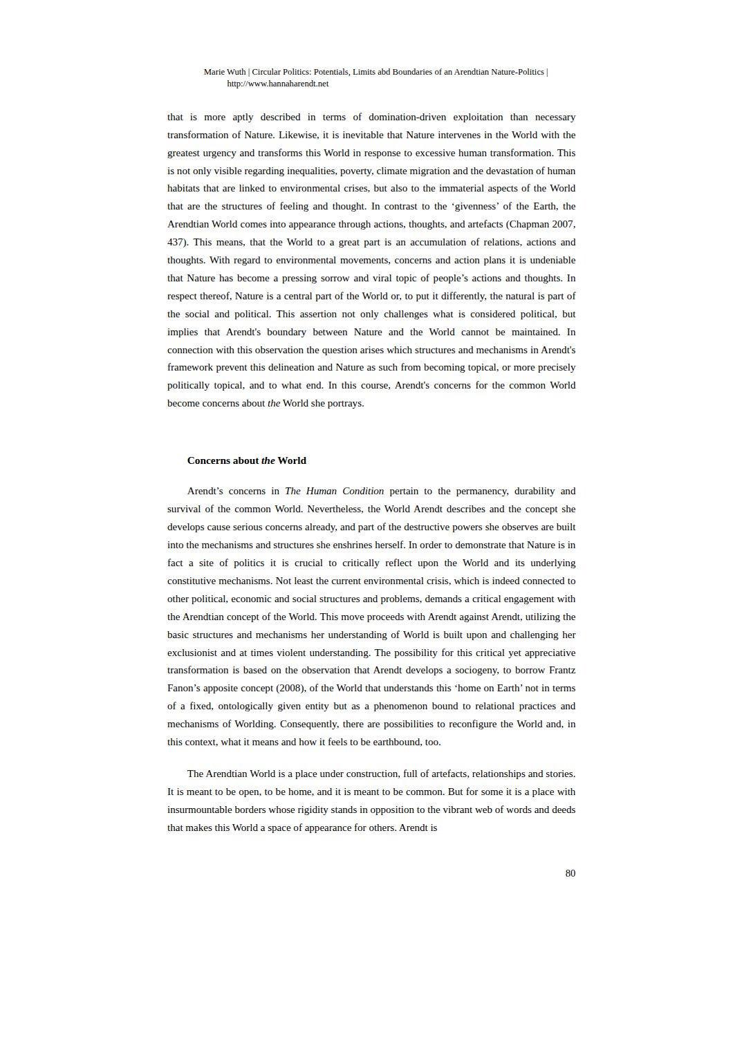Marie Wuth | Circular Politics: Potentials, Limits abd Boundaries of an Arendtian Nature-Politics | http://www.hannaharendt.net
that is more aptly described in terms of domination-driven exploitation than necessary transformation of Nature. Likewise, it is inevitable that Nature intervenes in the World with the greatest urgency and transforms this World in response to excessive human transformation. This is not only visible regarding inequalities, poverty, climate migration and the devastation of human habitats that are linked to environmental crises, but also to the immaterial aspects of the World that are the structures of feeling and thought. In contrast to the ‘givenness’ of the Earth, the Arendtian World comes into appearance through actions, thoughts, and artefacts (Chapman 2007, 437). This means, that the World to a great part is an accumulation of relations, actions and thoughts. With regard to environmental movements, concerns and action plans it is undeniable that Nature has become a pressing sorrow and viral topic of people’s actions and thoughts. In respect thereof, Nature is a central part of the World or, to put it differently, the natural is part of the social and political. This assertion not only challenges what is considered political, but implies that Arendt's boundary between Nature and the World cannot be maintained. In connection with this observation the question arises which structures and mechanisms in Arendt's framework prevent this delineation and Nature as such from becoming topical, or more precisely politically topical, and to what end. In this course, Arendt's concerns for the common World become concerns about the World she portrays.
Concerns about the World
Arendt’s concerns in The Human Condition pertain to the permanency, durability and survival of the common World. Nevertheless, the World Arendt describes and the concept she develops cause serious concerns already, and part of the destructive powers she observes are built into the mechanisms and structures she enshrines herself. In order to demonstrate that Nature is in fact a site of politics it is crucial to critically reflect upon the World and its underlying constitutive mechanisms. Not least the current environmental crisis, which is indeed connected to other political, economic and social structures and problems, demands a critical engagement with the Arendtian concept of the World. This move proceeds with Arendt against Arendt, utilizing the basic structures and mechanisms her understanding of World is built upon and challenging her exclusionist and at times violent understanding. The possibility for this critical yet appreciative transformation is based on the observation that Arendt develops a sociogeny, to borrow Frantz Fanon’s apposite concept (2008), of the World that understands this ‘home on Earth’ not in terms of a fixed, ontologically given entity but as a phenomenon bound to relational practices and mechanisms of Worlding. Consequently, there are possibilities to reconfigure the World and, in this context, what it means and how it feels to be earthbound, too.
The Arendtian World is a place under construction, full of artefacts, relationships and stories. It is meant to be open, to be home, and it is meant to be common. But for some it is a place with insurmountable borders whose rigidity stands in opposition to the vibrant web of words and deeds that makes this World a space of appearance for others. Arendt is
80